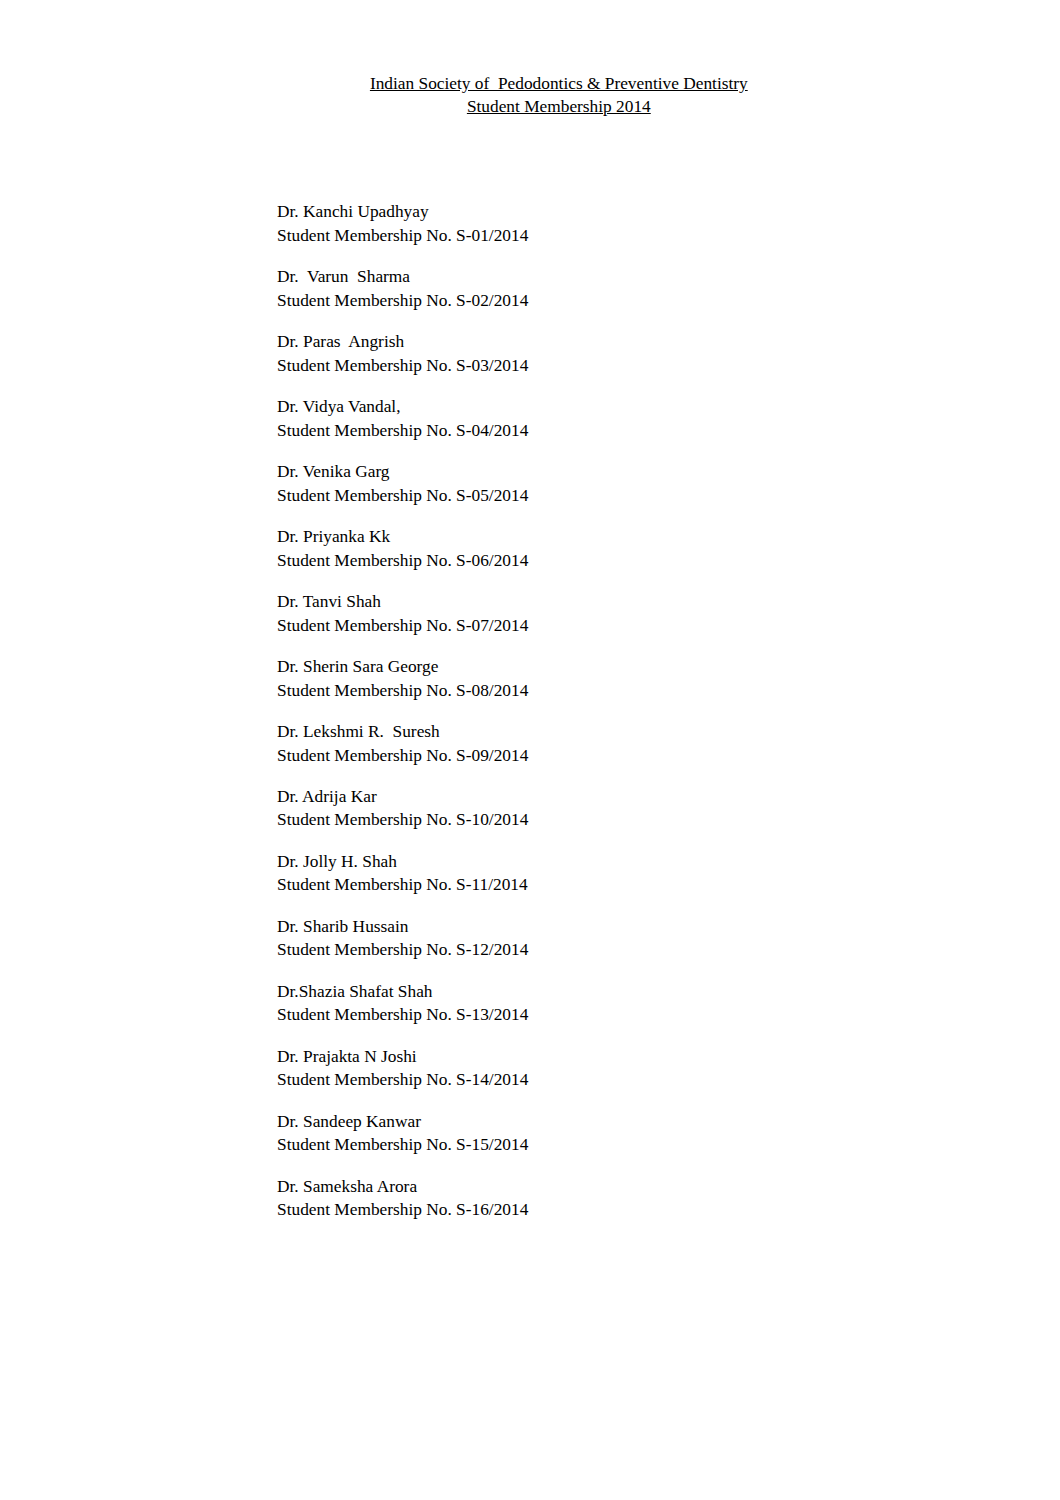Indian Society of Pedodontics & Preventive Dentistry Student Membership 2014
Dr. Kanchi Upadhyay Student Membership No. S-01/2014
Dr. Varun Sharma Student Membership No. S-02/2014
Dr. Paras Angrish Student Membership No. S-03/2014
Dr. Vidya Vandal, Student Membership No. S-04/2014
Dr. Venika Garg Student Membership No. S-05/2014
Dr. Priyanka Kk Student Membership No. S-06/2014
Dr. Tanvi Shah Student Membership No. S-07/2014
Dr. Sherin Sara George Student Membership No. S-08/2014
Dr. Lekshmi R. Suresh Student Membership No. S-09/2014
Dr. Adrija Kar Student Membership No. S-10/2014
Dr. Jolly H. Shah Student Membership No. S-11/2014
Dr. Sharib Hussain Student Membership No. S-12/2014
Dr.Shazia Shafat Shah Student Membership No. S-13/2014
Dr. Prajakta N Joshi Student Membership No. S-14/2014
Dr. Sandeep Kanwar Student Membership No. S-15/2014
Dr. Sameksha Arora Student Membership No. S-16/2014